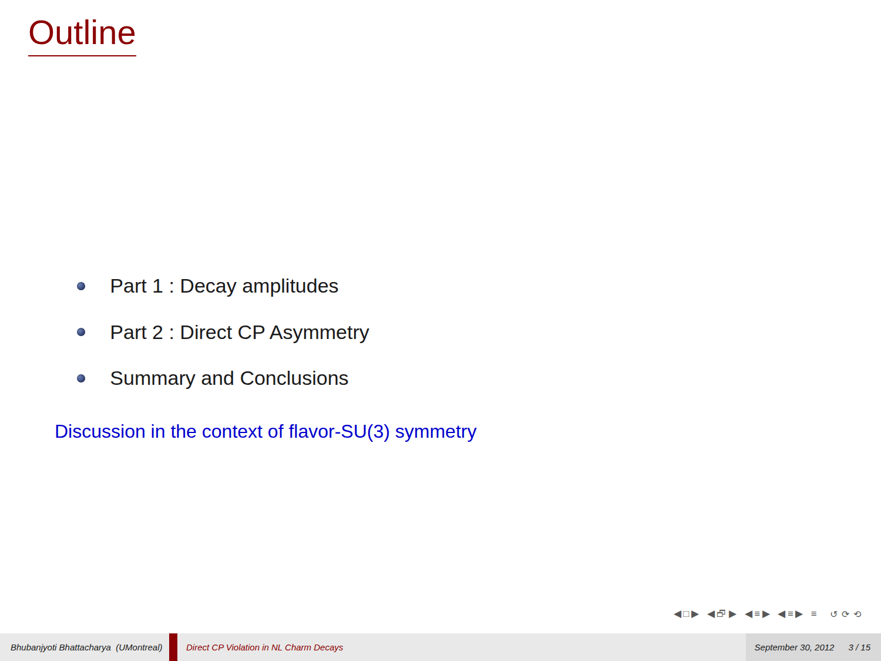Outline
Part 1 : Decay amplitudes
Part 2 : Direct CP Asymmetry
Summary and Conclusions
Discussion in the context of flavor-SU(3) symmetry
◀□▶ ◀🗗▶ ◀≡▶ ◀≡▶ ≡ ↺ ⟳ ⟲
Bhubanjyoti Bhattacharya (UMontreal)
Direct CP Violation in NL Charm Decays
September 30, 2012
3 / 15